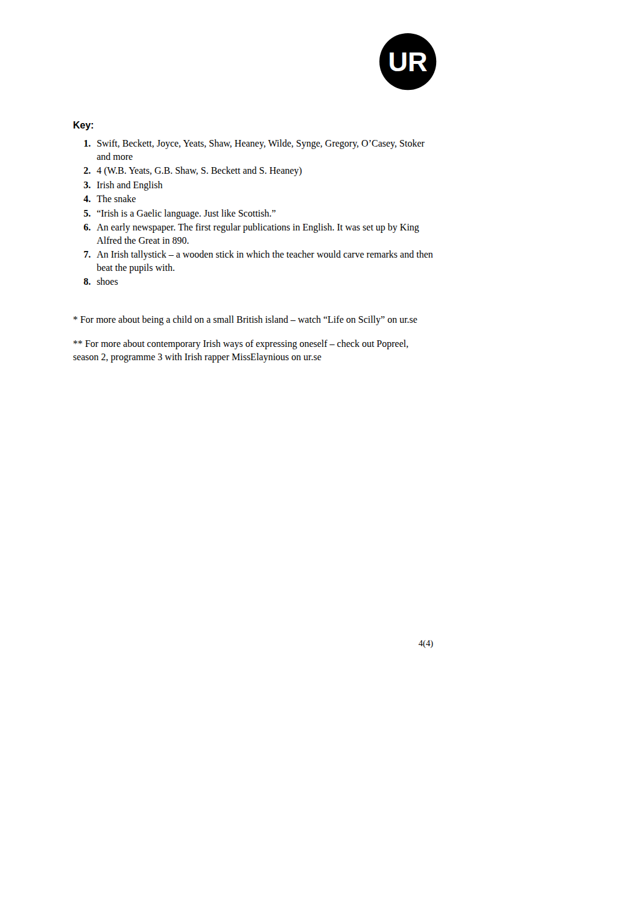UR
Key:
Swift, Beckett, Joyce, Yeats, Shaw, Heaney, Wilde, Synge, Gregory, O’Casey, Stoker and more
4 (W.B. Yeats, G.B. Shaw, S. Beckett and S. Heaney)
Irish and English
The snake
“Irish is a Gaelic language. Just like Scottish.”
An early newspaper. The first regular publications in English. It was set up by King Alfred the Great in 890.
An Irish tallystick – a wooden stick in which the teacher would carve remarks and then beat the pupils with.
shoes
* For more about being a child on a small British island – watch “Life on Scilly” on ur.se
** For more about contemporary Irish ways of expressing oneself – check out Popreel, season 2, programme 3 with Irish rapper MissElaynious on ur.se
4(4)